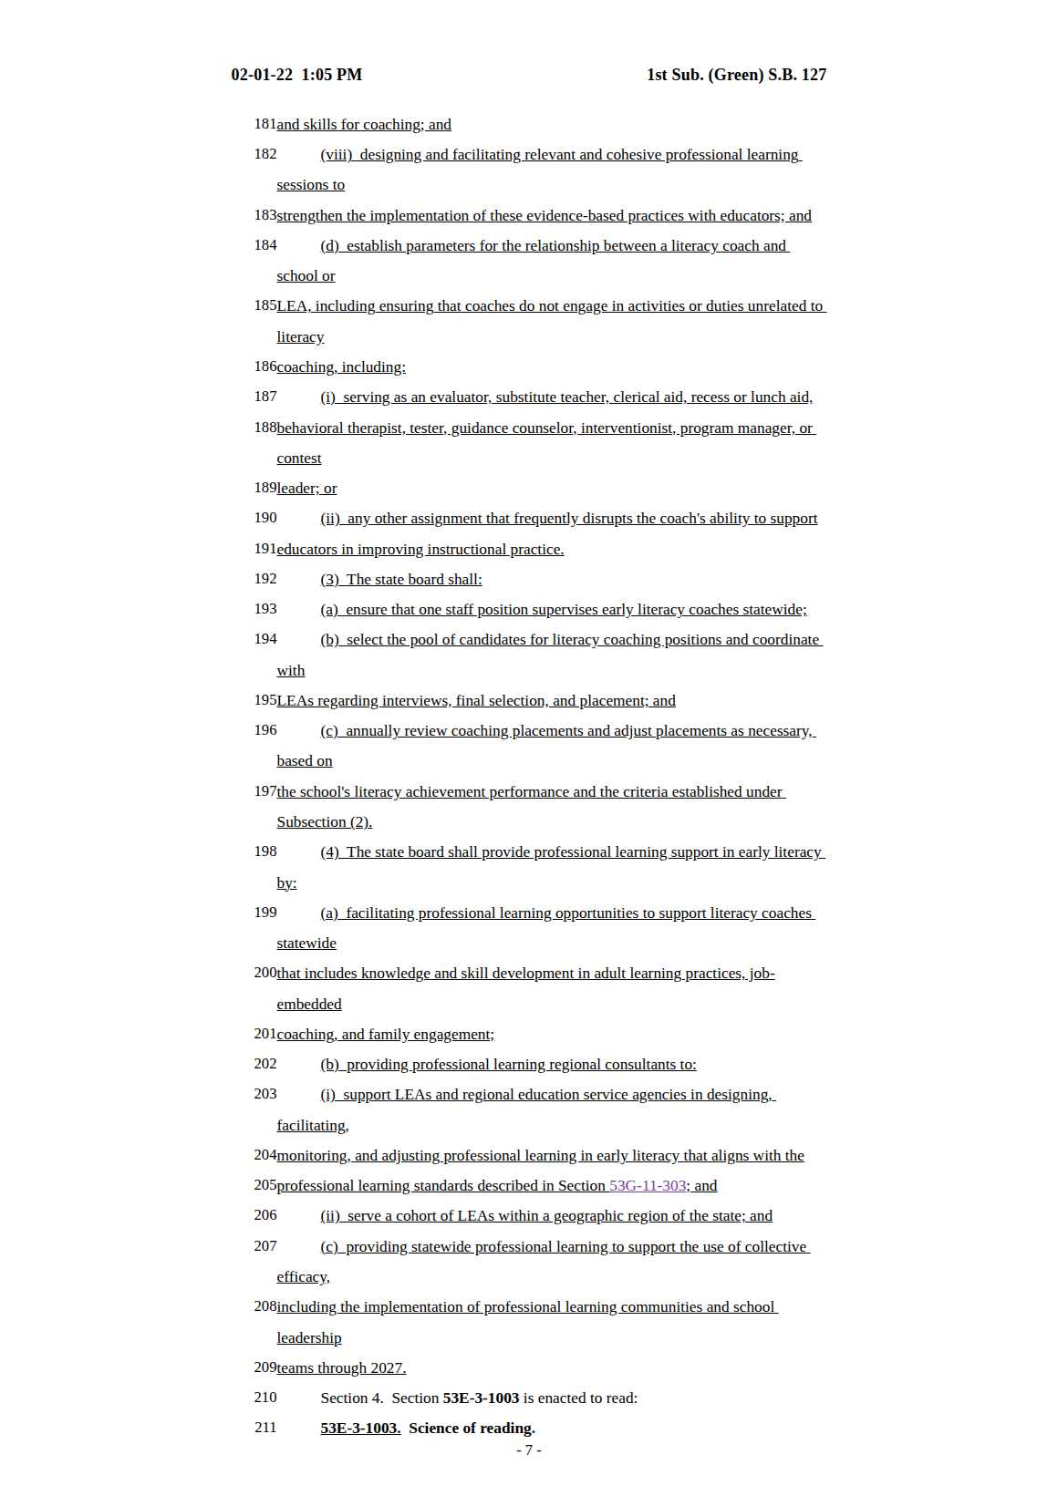02-01-22 1:05 PM
1st Sub. (Green) S.B. 127
| 181 | and skills for coaching; and |
| 182 | (viii) designing and facilitating relevant and cohesive professional learning sessions to |
| 183 | strengthen the implementation of these evidence-based practices with educators; and |
| 184 | (d) establish parameters for the relationship between a literacy coach and school or |
| 185 | LEA, including ensuring that coaches do not engage in activities or duties unrelated to literacy |
| 186 | coaching, including: |
| 187 | (i) serving as an evaluator, substitute teacher, clerical aid, recess or lunch aid, |
| 188 | behavioral therapist, tester, guidance counselor, interventionist, program manager, or contest |
| 189 | leader; or |
| 190 | (ii) any other assignment that frequently disrupts the coach's ability to support |
| 191 | educators in improving instructional practice. |
| 192 | (3) The state board shall: |
| 193 | (a) ensure that one staff position supervises early literacy coaches statewide; |
| 194 | (b) select the pool of candidates for literacy coaching positions and coordinate with |
| 195 | LEAs regarding interviews, final selection, and placement; and |
| 196 | (c) annually review coaching placements and adjust placements as necessary, based on |
| 197 | the school's literacy achievement performance and the criteria established under Subsection (2). |
| 198 | (4) The state board shall provide professional learning support in early literacy by: |
| 199 | (a) facilitating professional learning opportunities to support literacy coaches statewide |
| 200 | that includes knowledge and skill development in adult learning practices, job-embedded |
| 201 | coaching, and family engagement; |
| 202 | (b) providing professional learning regional consultants to: |
| 203 | (i) support LEAs and regional education service agencies in designing, facilitating, |
| 204 | monitoring, and adjusting professional learning in early literacy that aligns with the |
| 205 | professional learning standards described in Section 53G-11-303 ; and |
| 206 | (ii) serve a cohort of LEAs within a geographic region of the state; and |
| 207 | (c) providing statewide professional learning to support the use of collective efficacy, |
| 208 | including the implementation of professional learning communities and school leadership |
| 209 | teams through 2027. |
| 210 | Section 4. Section 53E-3-1003 is enacted to read: |
| 211 | 53E-3-1003. Science of reading. |
- 7 -